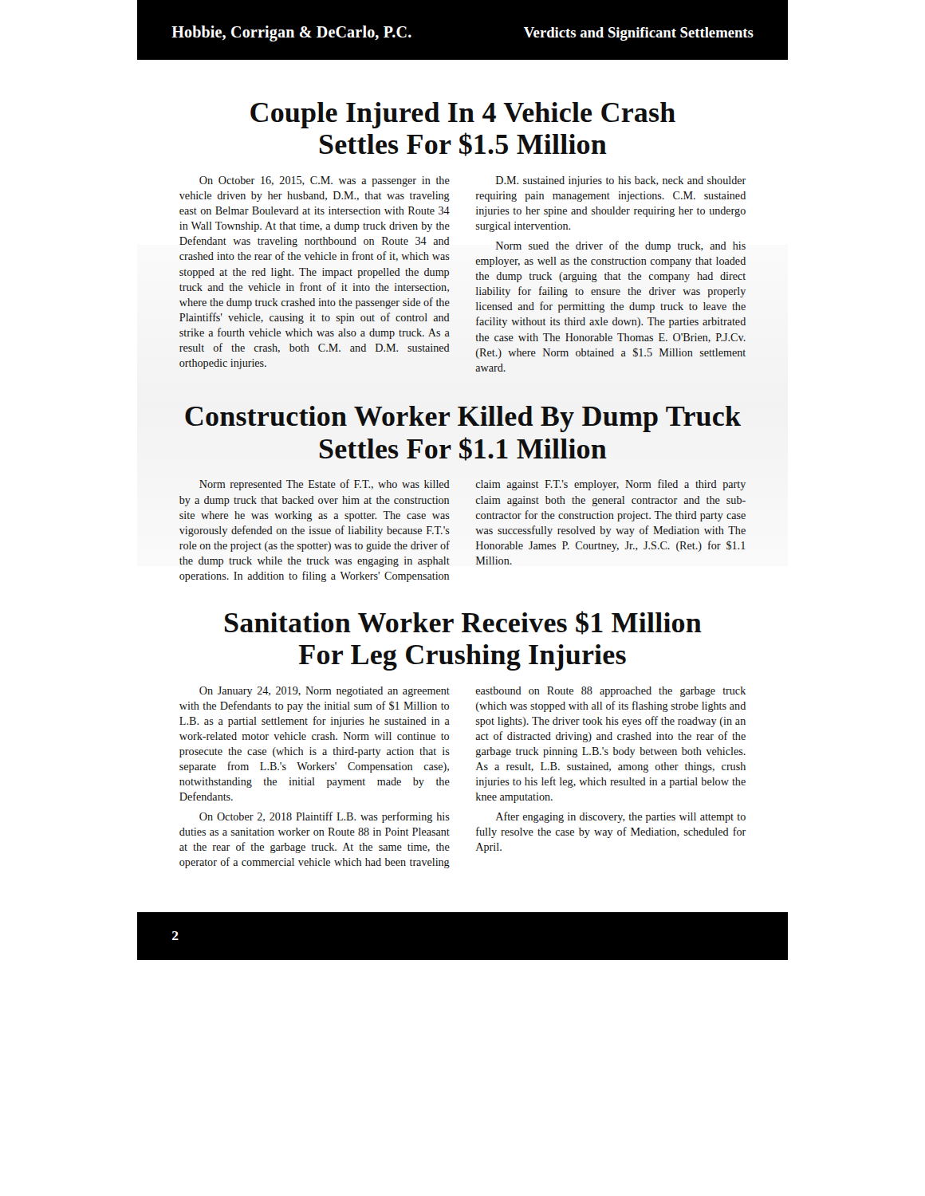Hobbie, Corrigan & DeCarlo, P.C.
Verdicts and Significant Settlements
Couple Injured In 4 Vehicle Crash
Settles For $1.5 Million
On October 16, 2015, C.M. was a passenger in the vehicle driven by her husband, D.M., that was traveling east on Belmar Boulevard at its intersection with Route 34 in Wall Township. At that time, a dump truck driven by the Defendant was traveling northbound on Route 34 and crashed into the rear of the vehicle in front of it, which was stopped at the red light. The impact propelled the dump truck and the vehicle in front of it into the intersection, where the dump truck crashed into the passenger side of the Plaintiffs' vehicle, causing it to spin out of control and strike a fourth vehicle which was also a dump truck. As a result of the crash, both C.M. and D.M. sustained orthopedic injuries.
D.M. sustained injuries to his back, neck and shoulder requiring pain management injections. C.M. sustained injuries to her spine and shoulder requiring her to undergo surgical intervention.
Norm sued the driver of the dump truck, and his employer, as well as the construction company that loaded the dump truck (arguing that the company had direct liability for failing to ensure the driver was properly licensed and for permitting the dump truck to leave the facility without its third axle down). The parties arbitrated the case with The Honorable Thomas E. O'Brien, P.J.Cv. (Ret.) where Norm obtained a $1.5 Million settlement award.
Construction Worker Killed By Dump Truck
Settles For $1.1 Million
Norm represented The Estate of F.T., who was killed by a dump truck that backed over him at the construction site where he was working as a spotter. The case was vigorously defended on the issue of liability because F.T.'s role on the project (as the spotter) was to guide the driver of the dump truck while the truck was engaging in asphalt operations. In addition to filing a Workers' Compensation claim against F.T.'s employer, Norm filed a third party claim against both the general contractor and the sub-contractor for the construction project. The third party case was successfully resolved by way of Mediation with The Honorable James P. Courtney, Jr., J.S.C. (Ret.) for $1.1 Million.
Sanitation Worker Receives $1 Million
For Leg Crushing Injuries
On January 24, 2019, Norm negotiated an agreement with the Defendants to pay the initial sum of $1 Million to L.B. as a partial settlement for injuries he sustained in a work-related motor vehicle crash. Norm will continue to prosecute the case (which is a third-party action that is separate from L.B.'s Workers' Compensation case), notwithstanding the initial payment made by the Defendants.
On October 2, 2018 Plaintiff L.B. was performing his duties as a sanitation worker on Route 88 in Point Pleasant at the rear of the garbage truck. At the same time, the operator of a commercial vehicle which had been traveling eastbound on Route 88 approached the garbage truck (which was stopped with all of its flashing strobe lights and spot lights). The driver took his eyes off the roadway (in an act of distracted driving) and crashed into the rear of the garbage truck pinning L.B.'s body between both vehicles. As a result, L.B. sustained, among other things, crush injuries to his left leg, which resulted in a partial below the knee amputation.
After engaging in discovery, the parties will attempt to fully resolve the case by way of Mediation, scheduled for April.
2